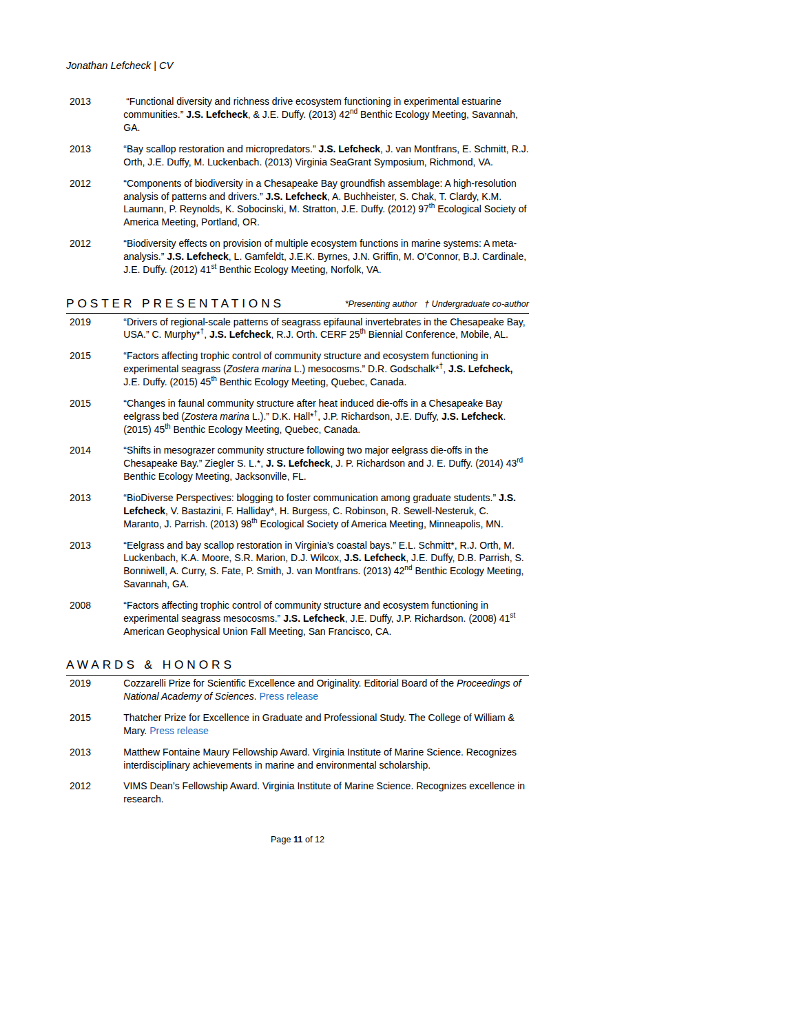Jonathan Lefcheck | CV
2013
“Functional diversity and richness drive ecosystem functioning in experimental estuarine communities.” J.S. Lefcheck, & J.E. Duffy. (2013) 42nd Benthic Ecology Meeting, Savannah, GA.
2013
“Bay scallop restoration and micropredators.” J.S. Lefcheck, J. van Montfrans, E. Schmitt, R.J. Orth, J.E. Duffy, M. Luckenbach. (2013) Virginia SeaGrant Symposium, Richmond, VA.
2012
“Components of biodiversity in a Chesapeake Bay groundfish assemblage: A high-resolution analysis of patterns and drivers.” J.S. Lefcheck, A. Buchheister, S. Chak, T. Clardy, K.M. Laumann, P. Reynolds, K. Sobocinski, M. Stratton, J.E. Duffy. (2012) 97th Ecological Society of America Meeting, Portland, OR.
2012
“Biodiversity effects on provision of multiple ecosystem functions in marine systems: A meta-analysis.” J.S. Lefcheck, L. Gamfeldt, J.E.K. Byrnes, J.N. Griffin, M. O’Connor, B.J. Cardinale, J.E. Duffy. (2012) 41st Benthic Ecology Meeting, Norfolk, VA.
POSTER PRESENTATIONS*Presenting author † Undergraduate co-author
2019
“Drivers of regional-scale patterns of seagrass epifaunal invertebrates in the Chesapeake Bay, USA.” C. Murphy*†, J.S. Lefcheck, R.J. Orth. CERF 25th Biennial Conference, Mobile, AL.
2015
“Factors affecting trophic control of community structure and ecosystem functioning in experimental seagrass (Zostera marina L.) mesocosms.” D.R. Godschalk*†, J.S. Lefcheck, J.E. Duffy. (2015) 45th Benthic Ecology Meeting, Quebec, Canada.
2015
“Changes in faunal community structure after heat induced die-offs in a Chesapeake Bay eelgrass bed (Zostera marina L.).” D.K. Hall*†, J.P. Richardson, J.E. Duffy, J.S. Lefcheck. (2015) 45th Benthic Ecology Meeting, Quebec, Canada.
2014
“Shifts in mesograzer community structure following two major eelgrass die-offs in the Chesapeake Bay.” Ziegler S. L.*, J. S. Lefcheck, J. P. Richardson and J. E. Duffy. (2014) 43rd Benthic Ecology Meeting, Jacksonville, FL.
2013
“BioDiverse Perspectives: blogging to foster communication among graduate students.” J.S. Lefcheck, V. Bastazini, F. Halliday*, H. Burgess, C. Robinson, R. Sewell-Nesteruk, C. Maranto, J. Parrish. (2013) 98th Ecological Society of America Meeting, Minneapolis, MN.
2013
“Eelgrass and bay scallop restoration in Virginia’s coastal bays.” E.L. Schmitt*, R.J. Orth, M. Luckenbach, K.A. Moore, S.R. Marion, D.J. Wilcox, J.S. Lefcheck, J.E. Duffy, D.B. Parrish, S. Bonniwell, A. Curry, S. Fate, P. Smith, J. van Montfrans. (2013) 42nd Benthic Ecology Meeting, Savannah, GA.
2008
“Factors affecting trophic control of community structure and ecosystem functioning in experimental seagrass mesocosms.” J.S. Lefcheck, J.E. Duffy, J.P. Richardson. (2008) 41st American Geophysical Union Fall Meeting, San Francisco, CA.
AWARDS & HONORS
2019
Cozzarelli Prize for Scientific Excellence and Originality. Editorial Board of the Proceedings of National Academy of Sciences. Press release
2015
Thatcher Prize for Excellence in Graduate and Professional Study. The College of William & Mary. Press release
2013
Matthew Fontaine Maury Fellowship Award. Virginia Institute of Marine Science. Recognizes interdisciplinary achievements in marine and environmental scholarship.
2012
VIMS Dean’s Fellowship Award. Virginia Institute of Marine Science. Recognizes excellence in research.
Page 11 of 12